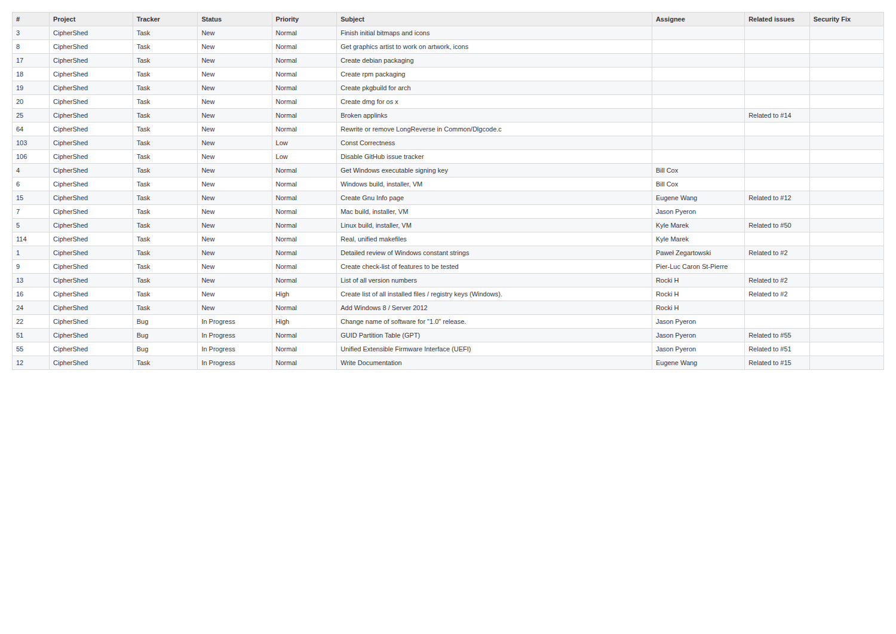| # | Project | Tracker | Status | Priority | Subject | Assignee | Related issues | Security Fix |
| --- | --- | --- | --- | --- | --- | --- | --- | --- |
| 3 | CipherShed | Task | New | Normal | Finish initial bitmaps and icons | | | |
| 8 | CipherShed | Task | New | Normal | Get graphics artist to work on artwork, icons | | | |
| 17 | CipherShed | Task | New | Normal | Create debian packaging | | | |
| 18 | CipherShed | Task | New | Normal | Create rpm packaging | | | |
| 19 | CipherShed | Task | New | Normal | Create pkgbuild for arch | | | |
| 20 | CipherShed | Task | New | Normal | Create dmg for os x | | | |
| 25 | CipherShed | Task | New | Normal | Broken applinks | | Related to #14 | |
| 64 | CipherShed | Task | New | Normal | Rewrite or remove LongReverse in Common/Dlgcode.c | | | |
| 103 | CipherShed | Task | New | Low | Const Correctness | | | |
| 106 | CipherShed | Task | New | Low | Disable GitHub issue tracker | | | |
| 4 | CipherShed | Task | New | Normal | Get Windows executable signing key | Bill Cox | | |
| 6 | CipherShed | Task | New | Normal | Windows build, installer, VM | Bill Cox | | |
| 15 | CipherShed | Task | New | Normal | Create Gnu Info page | Eugene Wang | Related to #12 | |
| 7 | CipherShed | Task | New | Normal | Mac build, installer, VM | Jason Pyeron | | |
| 5 | CipherShed | Task | New | Normal | Linux build, installer, VM | Kyle Marek | Related to #50 | |
| 114 | CipherShed | Task | New | Normal | Real, unified makefiles | Kyle Marek | | |
| 1 | CipherShed | Task | New | Normal | Detailed review of Windows constant strings | Paweł Zegartowski | Related to #2 | |
| 9 | CipherShed | Task | New | Normal | Create check-list of features to be tested | Pier-Luc Caron St-Pierre | | |
| 13 | CipherShed | Task | New | Normal | List of all version numbers | Rocki H | Related to #2 | |
| 16 | CipherShed | Task | New | High | Create list of all installed files / registry keys (Windows). | Rocki H | Related to #2 | |
| 24 | CipherShed | Task | New | Normal | Add Windows 8 / Server 2012 | Rocki H | | |
| 22 | CipherShed | Bug | In Progress | High | Change name of software for "1.0" release. | Jason Pyeron | | |
| 51 | CipherShed | Bug | In Progress | Normal | GUID Partition Table (GPT) | Jason Pyeron | Related to #55 | |
| 55 | CipherShed | Bug | In Progress | Normal | Unified Extensible Firmware Interface (UEFI) | Jason Pyeron | Related to #51 | |
| 12 | CipherShed | Task | In Progress | Normal | Write Documentation | Eugene Wang | Related to #15 | |